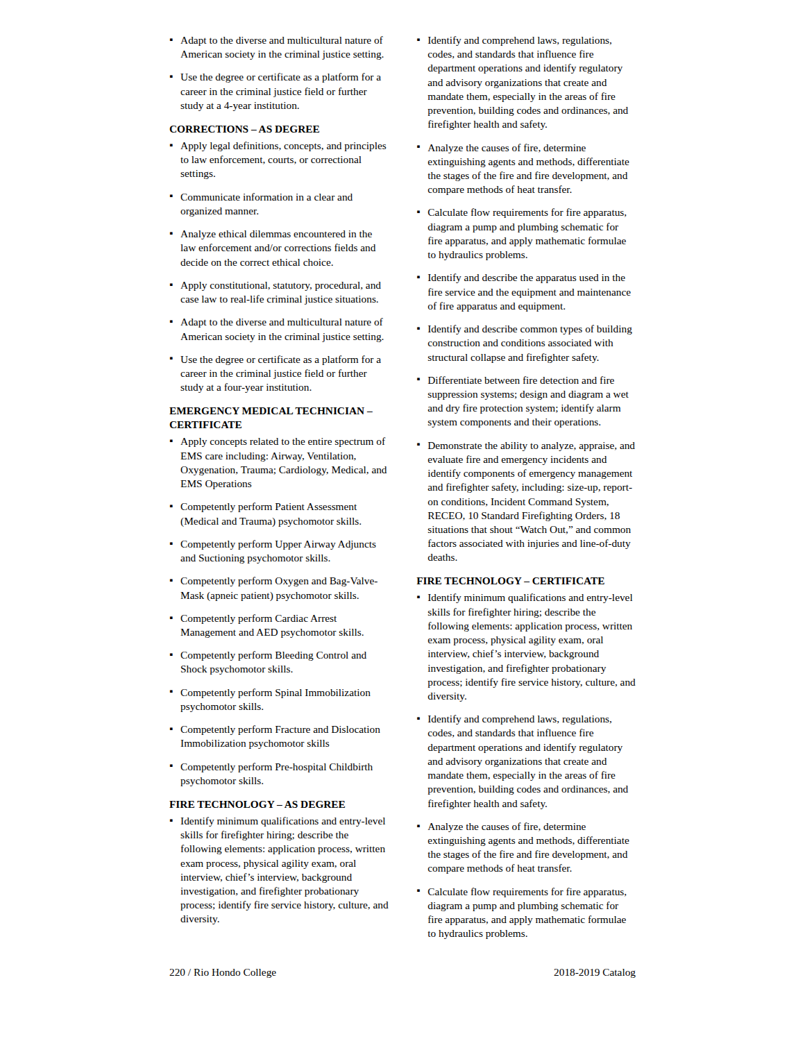Adapt to the diverse and multicultural nature of American society in the criminal justice setting.
Use the degree or certificate as a platform for a career in the criminal justice field or further study at a 4-year institution.
Corrections – AS Degree
Apply legal definitions, concepts, and principles to law enforcement, courts, or correctional settings.
Communicate information in a clear and organized manner.
Analyze ethical dilemmas encountered in the law enforcement and/or corrections fields and decide on the correct ethical choice.
Apply constitutional, statutory, procedural, and case law to real-life criminal justice situations.
Adapt to the diverse and multicultural nature of American society in the criminal justice setting.
Use the degree or certificate as a platform for a career in the criminal justice field or further study at a four-year institution.
Emergency Medical Technician – Certificate
Apply concepts related to the entire spectrum of EMS care including: Airway, Ventilation, Oxygenation, Trauma; Cardiology, Medical, and EMS Operations
Competently perform Patient Assessment (Medical and Trauma) psychomotor skills.
Competently perform Upper Airway Adjuncts and Suctioning psychomotor skills.
Competently perform Oxygen and Bag-Valve-Mask (apneic patient) psychomotor skills.
Competently perform Cardiac Arrest Management and AED psychomotor skills.
Competently perform Bleeding Control and Shock psychomotor skills.
Competently perform Spinal Immobilization psychomotor skills.
Competently perform Fracture and Dislocation Immobilization psychomotor skills
Competently perform Pre-hospital Childbirth psychomotor skills.
Fire Technology – AS Degree
Identify minimum qualifications and entry-level skills for firefighter hiring; describe the following elements: application process, written exam process, physical agility exam, oral interview, chief’s interview, background investigation, and firefighter probationary process; identify fire service history, culture, and diversity.
Identify and comprehend laws, regulations, codes, and standards that influence fire department operations and identify regulatory and advisory organizations that create and mandate them, especially in the areas of fire prevention, building codes and ordinances, and firefighter health and safety.
Analyze the causes of fire, determine extinguishing agents and methods, differentiate the stages of the fire and fire development, and compare methods of heat transfer.
Calculate flow requirements for fire apparatus, diagram a pump and plumbing schematic for fire apparatus, and apply mathematic formulae to hydraulics problems.
Identify and describe the apparatus used in the fire service and the equipment and maintenance of fire apparatus and equipment.
Identify and describe common types of building construction and conditions associated with structural collapse and firefighter safety.
Differentiate between fire detection and fire suppression systems; design and diagram a wet and dry fire protection system; identify alarm system components and their operations.
Demonstrate the ability to analyze, appraise, and evaluate fire and emergency incidents and identify components of emergency management and firefighter safety, including: size-up, report-on conditions, Incident Command System, RECEO, 10 Standard Firefighting Orders, 18 situations that shout “Watch Out,” and common factors associated with injuries and line-of-duty deaths.
Fire Technology – Certificate
Identify minimum qualifications and entry-level skills for firefighter hiring; describe the following elements: application process, written exam process, physical agility exam, oral interview, chief’s interview, background investigation, and firefighter probationary process; identify fire service history, culture, and diversity.
Identify and comprehend laws, regulations, codes, and standards that influence fire department operations and identify regulatory and advisory organizations that create and mandate them, especially in the areas of fire prevention, building codes and ordinances, and firefighter health and safety.
Analyze the causes of fire, determine extinguishing agents and methods, differentiate the stages of the fire and fire development, and compare methods of heat transfer.
Calculate flow requirements for fire apparatus, diagram a pump and plumbing schematic for fire apparatus, and apply mathematic formulae to hydraulics problems.
220 / Rio Hondo College 2018-2019 Catalog